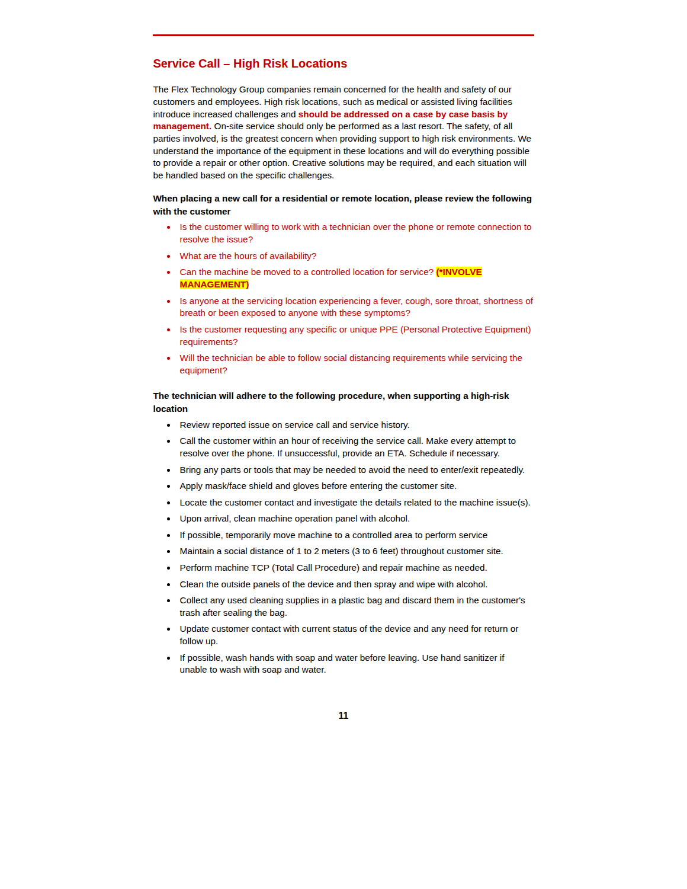Service Call – High Risk Locations
The Flex Technology Group companies remain concerned for the health and safety of our customers and employees. High risk locations, such as medical or assisted living facilities introduce increased challenges and should be addressed on a case by case basis by management. On-site service should only be performed as a last resort. The safety, of all parties involved, is the greatest concern when providing support to high risk environments. We understand the importance of the equipment in these locations and will do everything possible to provide a repair or other option. Creative solutions may be required, and each situation will be handled based on the specific challenges.
When placing a new call for a residential or remote location, please review the following with the customer
Is the customer willing to work with a technician over the phone or remote connection to resolve the issue?
What are the hours of availability?
Can the machine be moved to a controlled location for service? (*INVOLVE MANAGEMENT)
Is anyone at the servicing location experiencing a fever, cough, sore throat, shortness of breath or been exposed to anyone with these symptoms?
Is the customer requesting any specific or unique PPE (Personal Protective Equipment) requirements?
Will the technician be able to follow social distancing requirements while servicing the equipment?
The technician will adhere to the following procedure, when supporting a high-risk location
Review reported issue on service call and service history.
Call the customer within an hour of receiving the service call. Make every attempt to resolve over the phone. If unsuccessful, provide an ETA. Schedule if necessary.
Bring any parts or tools that may be needed to avoid the need to enter/exit repeatedly.
Apply mask/face shield and gloves before entering the customer site.
Locate the customer contact and investigate the details related to the machine issue(s).
Upon arrival, clean machine operation panel with alcohol.
If possible, temporarily move machine to a controlled area to perform service
Maintain a social distance of 1 to 2 meters (3 to 6 feet) throughout customer site.
Perform machine TCP (Total Call Procedure) and repair machine as needed.
Clean the outside panels of the device and then spray and wipe with alcohol.
Collect any used cleaning supplies in a plastic bag and discard them in the customer's trash after sealing the bag.
Update customer contact with current status of the device and any need for return or follow up.
If possible, wash hands with soap and water before leaving. Use hand sanitizer if unable to wash with soap and water.
11